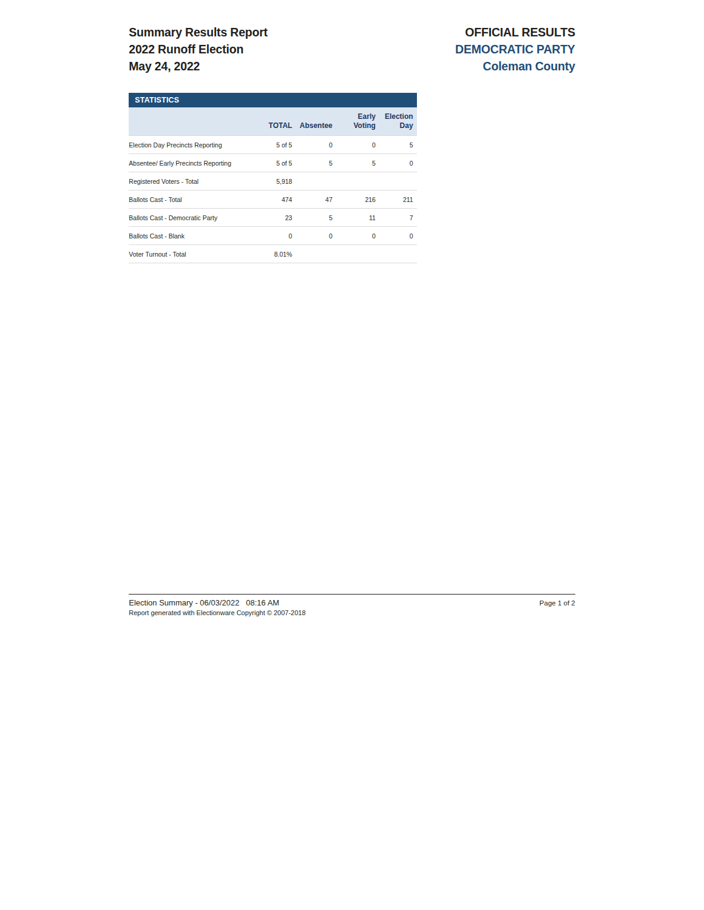Summary Results Report
2022 Runoff Election
May 24, 2022
OFFICIAL RESULTS
DEMOCRATIC PARTY
Coleman County
STATISTICS
| | TOTAL | Absentee | Early Voting | Election Day |
| --- | --- | --- | --- | --- |
| Election Day Precincts Reporting | 5 of 5 | 0 | 0 | 5 |
| Absentee/ Early Precincts Reporting | 5 of 5 | 5 | 5 | 0 |
| Registered Voters - Total | 5,918 | | | |
| Ballots Cast - Total | 474 | 47 | 216 | 211 |
| Ballots Cast - Democratic Party | 23 | 5 | 11 | 7 |
| Ballots Cast - Blank | 0 | 0 | 0 | 0 |
| Voter Turnout - Total | 8.01% | | | |
Election Summary - 06/03/2022 08:16 AM
Page 1 of 2
Report generated with Electionware Copyright © 2007-2018